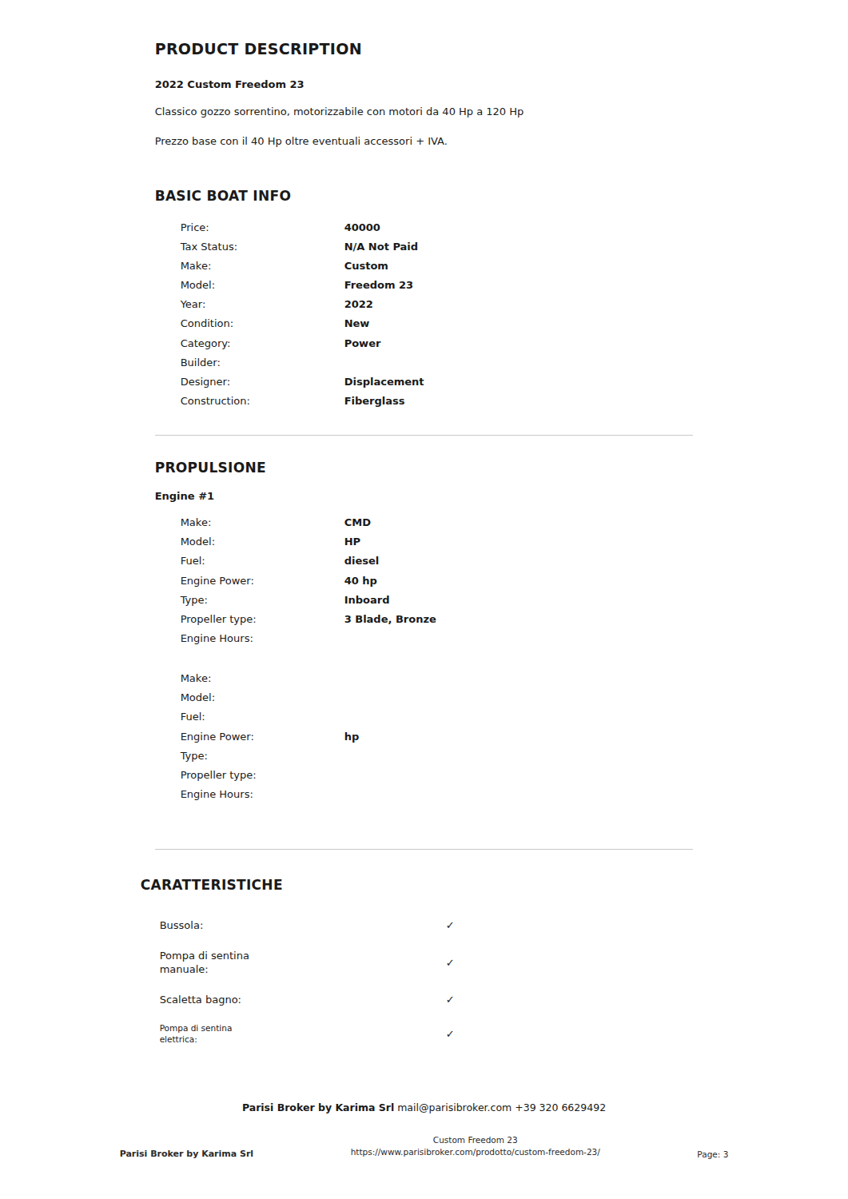PRODUCT DESCRIPTION
2022 Custom Freedom 23
Classico gozzo sorrentino, motorizzabile con motori da 40 Hp a 120 Hp
Prezzo base con il 40 Hp oltre eventuali accessori + IVA.
BASIC BOAT INFO
| Price: | 40000 |
| Tax Status: | N/A Not Paid |
| Make: | Custom |
| Model: | Freedom 23 |
| Year: | 2022 |
| Condition: | New |
| Category: | Power |
| Builder: | |
| Designer: | Displacement |
| Construction: | Fiberglass |
PROPULSIONE
Engine #1
| Make: | CMD |
| Model: | HP |
| Fuel: | diesel |
| Engine Power: | 40 hp |
| Type: | Inboard |
| Propeller type: | 3 Blade, Bronze |
| Engine Hours: | |
| Make: | |
| Model: | |
| Fuel: | |
| Engine Power: | hp |
| Type: | |
| Propeller type: | |
| Engine Hours: | |
CARATTERISTICHE
| Bussola: | ✓ |
| Pompa di sentina manuale: | ✓ |
| Scaletta bagno: | ✓ |
| Pompa di sentina elettrica: | ✓ |
Parisi Broker by Karima Srl mail@parisibroker.com +39 320 6629492
Parisi Broker by Karima Srl
Custom Freedom 23
https://www.parisibroker.com/prodotto/custom-freedom-23/
Page: 3